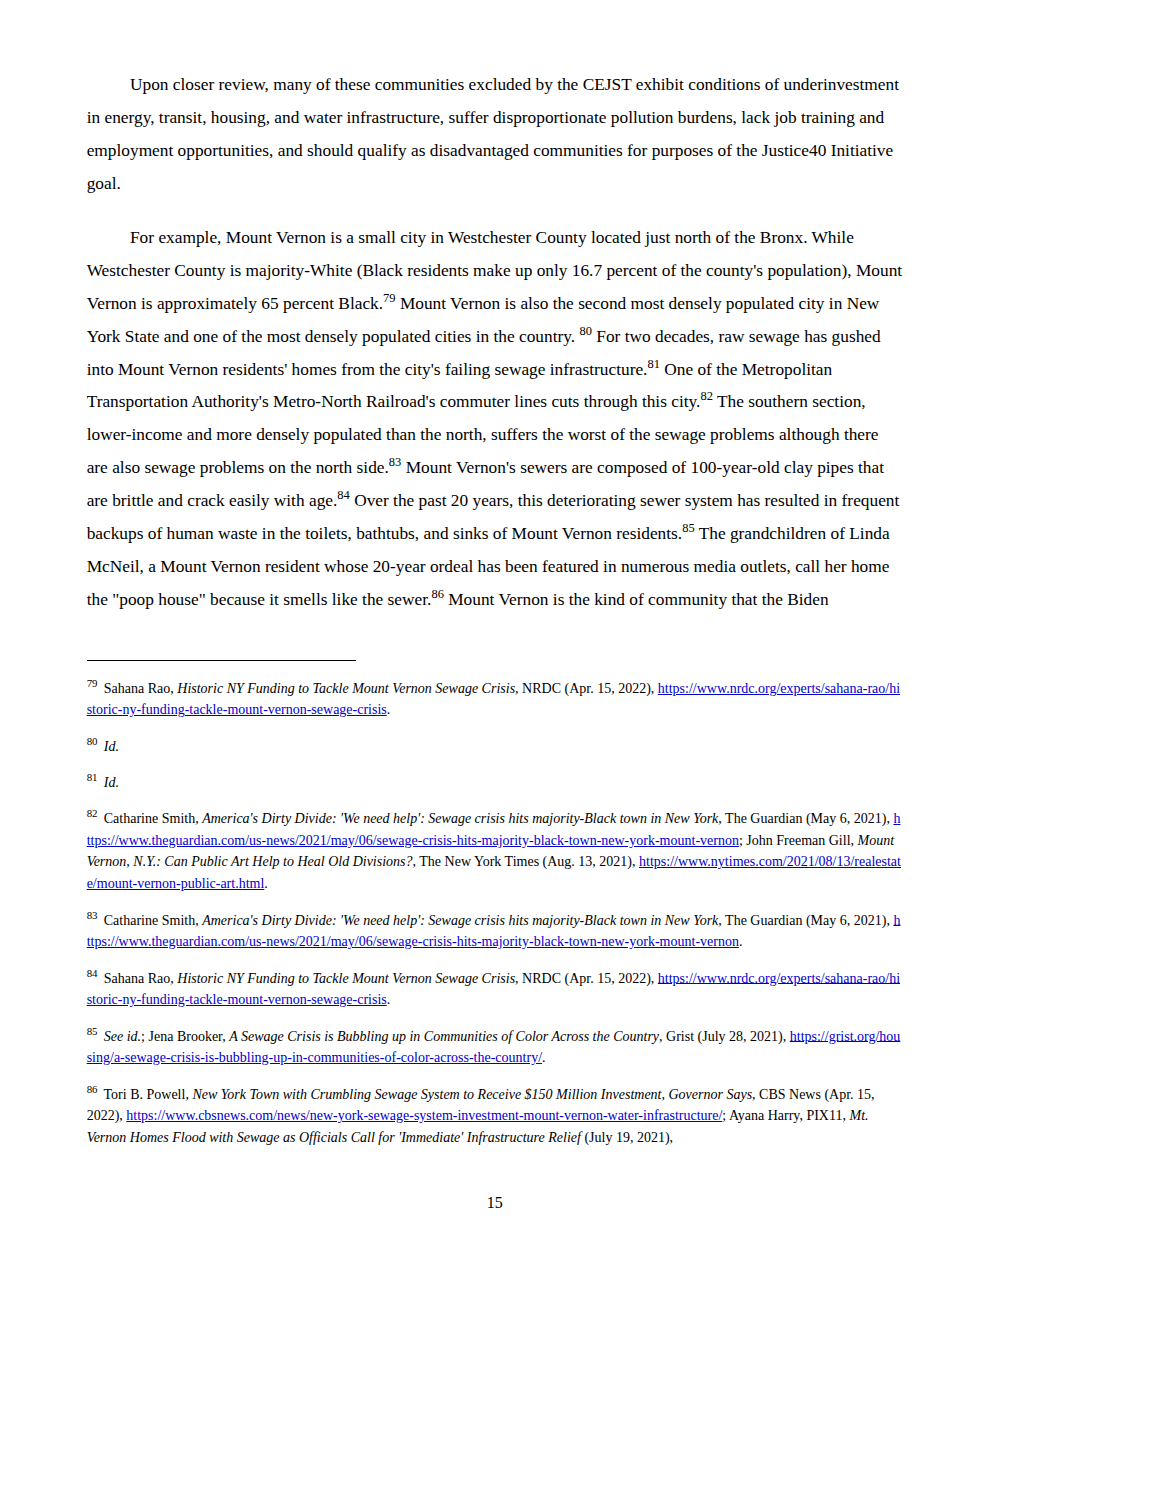Upon closer review, many of these communities excluded by the CEJST exhibit conditions of underinvestment in energy, transit, housing, and water infrastructure, suffer disproportionate pollution burdens, lack job training and employment opportunities, and should qualify as disadvantaged communities for purposes of the Justice40 Initiative goal.
For example, Mount Vernon is a small city in Westchester County located just north of the Bronx. While Westchester County is majority-White (Black residents make up only 16.7 percent of the county's population), Mount Vernon is approximately 65 percent Black.79 Mount Vernon is also the second most densely populated city in New York State and one of the most densely populated cities in the country. 80 For two decades, raw sewage has gushed into Mount Vernon residents' homes from the city's failing sewage infrastructure.81 One of the Metropolitan Transportation Authority's Metro-North Railroad's commuter lines cuts through this city.82 The southern section, lower-income and more densely populated than the north, suffers the worst of the sewage problems although there are also sewage problems on the north side.83 Mount Vernon's sewers are composed of 100-year-old clay pipes that are brittle and crack easily with age.84 Over the past 20 years, this deteriorating sewer system has resulted in frequent backups of human waste in the toilets, bathtubs, and sinks of Mount Vernon residents.85 The grandchildren of Linda McNeil, a Mount Vernon resident whose 20-year ordeal has been featured in numerous media outlets, call her home the "poop house" because it smells like the sewer.86 Mount Vernon is the kind of community that the Biden
79 Sahana Rao, Historic NY Funding to Tackle Mount Vernon Sewage Crisis, NRDC (Apr. 15, 2022), https://www.nrdc.org/experts/sahana-rao/historic-ny-funding-tackle-mount-vernon-sewage-crisis.
80 Id.
81 Id.
82 Catharine Smith, America's Dirty Divide: 'We need help': Sewage crisis hits majority-Black town in New York, The Guardian (May 6, 2021), https://www.theguardian.com/us-news/2021/may/06/sewage-crisis-hits-majority-black-town-new-york-mount-vernon; John Freeman Gill, Mount Vernon, N.Y.: Can Public Art Help to Heal Old Divisions?, The New York Times (Aug. 13, 2021), https://www.nytimes.com/2021/08/13/realestate/mount-vernon-public-art.html.
83 Catharine Smith, America's Dirty Divide: 'We need help': Sewage crisis hits majority-Black town in New York, The Guardian (May 6, 2021), https://www.theguardian.com/us-news/2021/may/06/sewage-crisis-hits-majority-black-town-new-york-mount-vernon.
84 Sahana Rao, Historic NY Funding to Tackle Mount Vernon Sewage Crisis, NRDC (Apr. 15, 2022), https://www.nrdc.org/experts/sahana-rao/historic-ny-funding-tackle-mount-vernon-sewage-crisis.
85 See id.; Jena Brooker, A Sewage Crisis is Bubbling up in Communities of Color Across the Country, Grist (July 28, 2021), https://grist.org/housing/a-sewage-crisis-is-bubbling-up-in-communities-of-color-across-the-country/.
86 Tori B. Powell, New York Town with Crumbling Sewage System to Receive $150 Million Investment, Governor Says, CBS News (Apr. 15, 2022), https://www.cbsnews.com/news/new-york-sewage-system-investment-mount-vernon-water-infrastructure/; Ayana Harry, PIX11, Mt. Vernon Homes Flood with Sewage as Officials Call for 'Immediate' Infrastructure Relief (July 19, 2021),
15